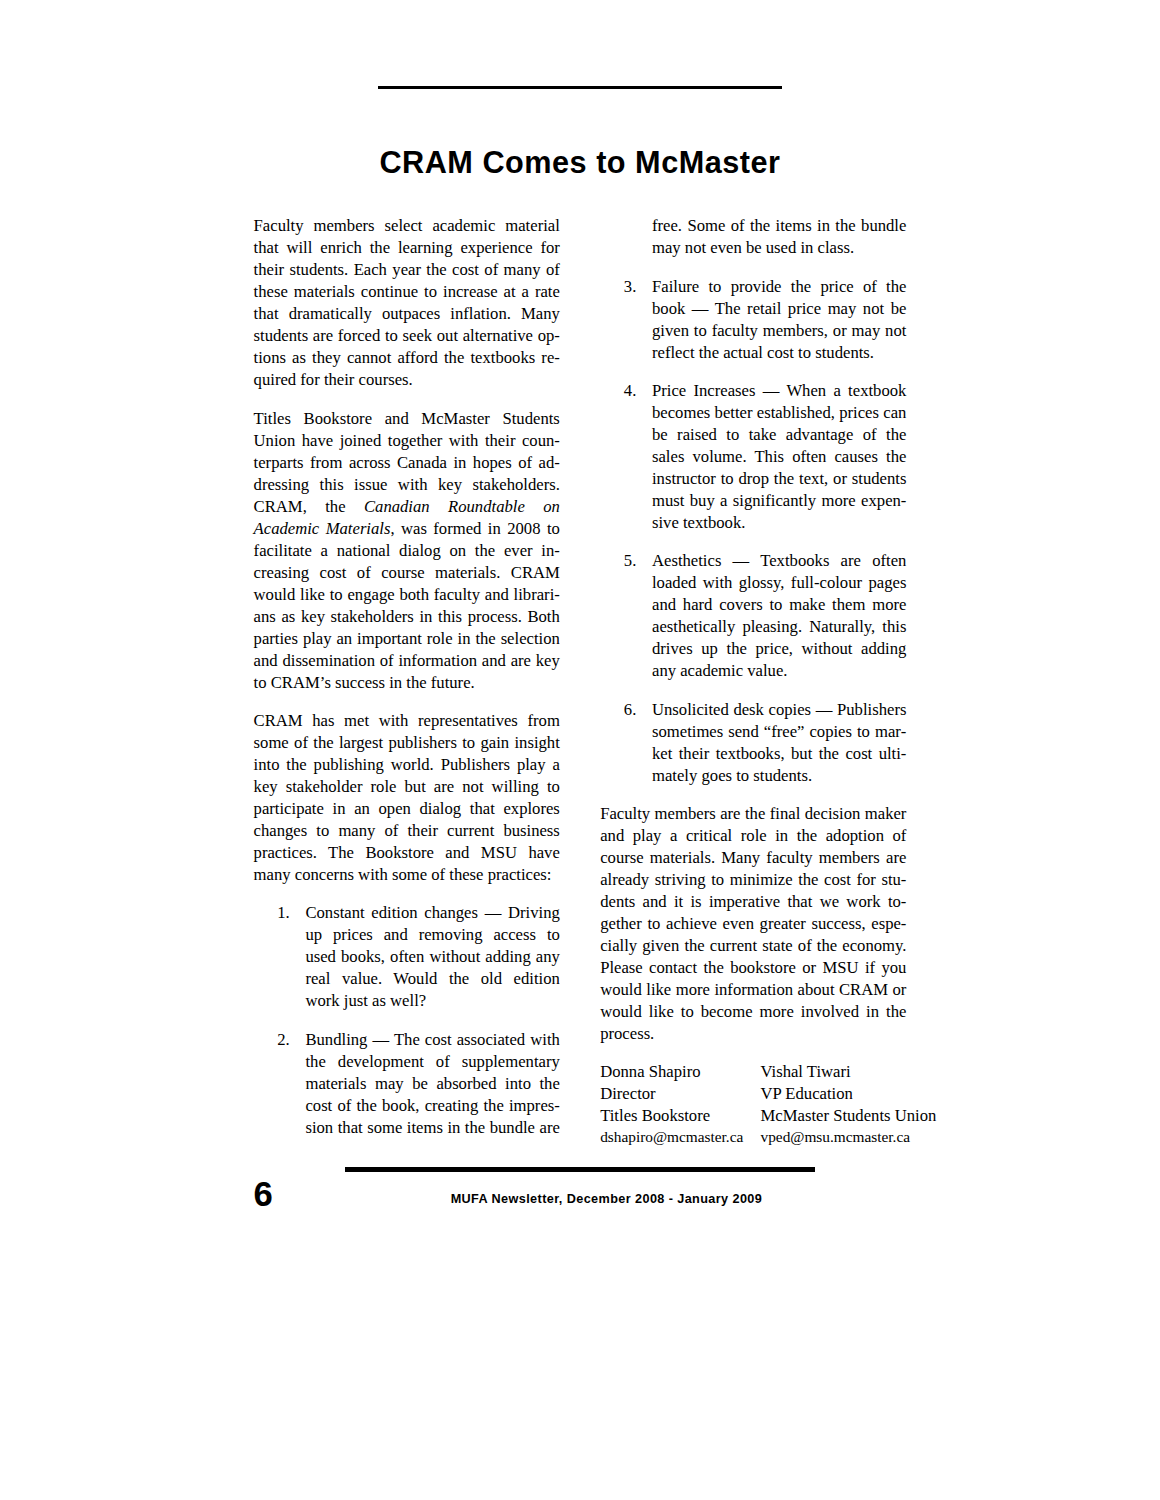CRAM Comes to McMaster
Faculty members select academic material that will enrich the learning experience for their students. Each year the cost of many of these materials continue to increase at a rate that dramatically outpaces inflation. Many students are forced to seek out alternative options as they cannot afford the textbooks required for their courses.
Titles Bookstore and McMaster Students Union have joined together with their counterparts from across Canada in hopes of addressing this issue with key stakeholders. CRAM, the Canadian Roundtable on Academic Materials, was formed in 2008 to facilitate a national dialog on the ever increasing cost of course materials. CRAM would like to engage both faculty and librarians as key stakeholders in this process. Both parties play an important role in the selection and dissemination of information and are key to CRAM’s success in the future.
CRAM has met with representatives from some of the largest publishers to gain insight into the publishing world. Publishers play a key stakeholder role but are not willing to participate in an open dialog that explores changes to many of their current business practices. The Bookstore and MSU have many concerns with some of these practices:
Constant edition changes — Driving up prices and removing access to used books, often without adding any real value. Would the old edition work just as well?
Bundling — The cost associated with the development of supplementary materials may be absorbed into the cost of the book, creating the impression that some items in the bundle are free. Some of the items in the bundle may not even be used in class.
Failure to provide the price of the book — The retail price may not be given to faculty members, or may not reflect the actual cost to students.
Price Increases — When a textbook becomes better established, prices can be raised to take advantage of the sales volume. This often causes the instructor to drop the text, or students must buy a significantly more expensive textbook.
Aesthetics — Textbooks are often loaded with glossy, full-colour pages and hard covers to make them more aesthetically pleasing. Naturally, this drives up the price, without adding any academic value.
Unsolicited desk copies — Publishers sometimes send “free” copies to market their textbooks, but the cost ultimately goes to students.
Faculty members are the final decision maker and play a critical role in the adoption of course materials. Many faculty members are already striving to minimize the cost for students and it is imperative that we work together to achieve even greater success, especially given the current state of the economy. Please contact the bookstore or MSU if you would like more information about CRAM or would like to become more involved in the process.
Donna Shapiro
Vishal Tiwari
Director
VP Education
Titles Bookstore
McMaster Students Union
dshapiro@mcmaster.ca
vped@msu.mcmaster.ca
6
MUFA Newsletter, December 2008 - January 2009